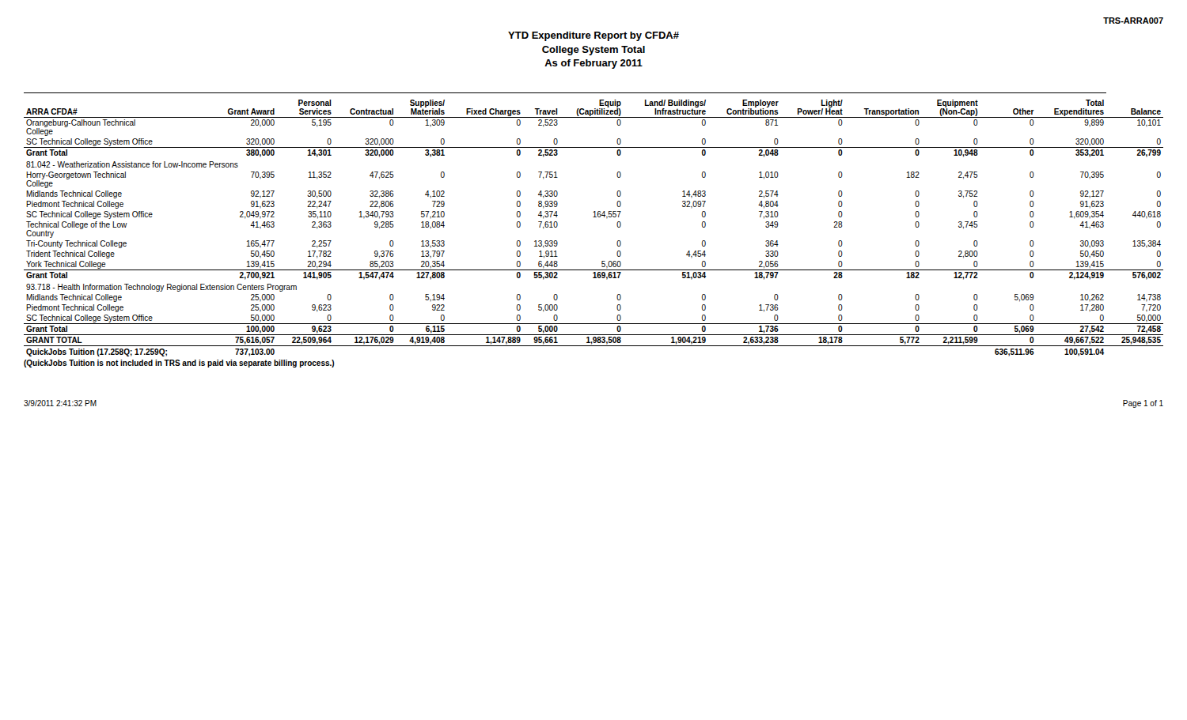TRS-ARRA007
YTD Expenditure Report by CFDA#
College System Total
As of February 2011
| ARRA CFDA# | Grant Award | Personal Services | Contractual | Supplies/ Materials | Fixed Charges | Travel | Equip (Capitilized) | Land/ Buildings/ Infrastructure | Employer Contributions | Light/ Power/ Heat | Transportation | Equipment (Non-Cap) | Other | Total Expenditures | Balance |
| --- | --- | --- | --- | --- | --- | --- | --- | --- | --- | --- | --- | --- | --- | --- | --- |
| Orangeburg-Calhoun Technical College | 20,000 | 5,195 | 0 | 1,309 | 0 | 2,523 | 0 | 0 | 871 | 0 | 0 | 0 | 0 | 9,899 | 10,101 |
| SC Technical College System Office | 320,000 | 0 | 320,000 | 0 | 0 | 0 | 0 | 0 | 0 | 0 | 0 | 0 | 0 | 320,000 | 0 |
| Grant Total | 380,000 | 14,301 | 320,000 | 3,381 | 0 | 2,523 | 0 | 0 | 2,048 | 0 | 0 | 10,948 | 0 | 353,201 | 26,799 |
| 81.042 - Weatherization Assistance for Low-Income Persons |
| Horry-Georgetown Technical College | 70,395 | 11,352 | 47,625 | 0 | 0 | 7,751 | 0 | 0 | 1,010 | 0 | 182 | 2,475 | 0 | 70,395 | 0 |
| Midlands Technical College | 92,127 | 30,500 | 32,386 | 4,102 | 0 | 4,330 | 0 | 14,483 | 2,574 | 0 | 0 | 3,752 | 0 | 92,127 | 0 |
| Piedmont Technical College | 91,623 | 22,247 | 22,806 | 729 | 0 | 8,939 | 0 | 32,097 | 4,804 | 0 | 0 | 0 | 0 | 91,623 | 0 |
| SC Technical College System Office | 2,049,972 | 35,110 | 1,340,793 | 57,210 | 0 | 4,374 | 164,557 | 0 | 7,310 | 0 | 0 | 0 | 0 | 1,609,354 | 440,618 |
| Technical College of the Low Country | 41,463 | 2,363 | 9,285 | 18,084 | 0 | 7,610 | 0 | 0 | 349 | 28 | 0 | 3,745 | 0 | 41,463 | 0 |
| Tri-County Technical College | 165,477 | 2,257 | 0 | 13,533 | 0 | 13,939 | 0 | 0 | 364 | 0 | 0 | 0 | 0 | 30,093 | 135,384 |
| Trident Technical College | 50,450 | 17,782 | 9,376 | 13,797 | 0 | 1,911 | 0 | 4,454 | 330 | 0 | 0 | 2,800 | 0 | 50,450 | 0 |
| York Technical College | 139,415 | 20,294 | 85,203 | 20,354 | 0 | 6,448 | 5,060 | 0 | 2,056 | 0 | 0 | 0 | 0 | 139,415 | 0 |
| Grant Total | 2,700,921 | 141,905 | 1,547,474 | 127,808 | 0 | 55,302 | 169,617 | 51,034 | 18,797 | 28 | 182 | 12,772 | 0 | 2,124,919 | 576,002 |
| 93.718 - Health Information Technology Regional Extension Centers Program |
| Midlands Technical College | 25,000 | 0 | 0 | 5,194 | 0 | 0 | 0 | 0 | 0 | 0 | 0 | 0 | 5,069 | 10,262 | 14,738 |
| Piedmont Technical College | 25,000 | 9,623 | 0 | 922 | 0 | 5,000 | 0 | 0 | 1,736 | 0 | 0 | 0 | 0 | 17,280 | 7,720 |
| SC Technical College System Office | 50,000 | 0 | 0 | 0 | 0 | 0 | 0 | 0 | 0 | 0 | 0 | 0 | 0 | 0 | 50,000 |
| Grant Total | 100,000 | 9,623 | 0 | 6,115 | 0 | 5,000 | 0 | 0 | 1,736 | 0 | 0 | 0 | 5,069 | 27,542 | 72,458 |
| GRANT TOTAL | 75,616,057 | 22,509,964 | 12,176,029 | 4,919,408 | 1,147,889 | 95,661 | 1,983,508 | 1,904,219 | 2,633,238 | 18,178 | 5,772 | 2,211,599 | 0 | 49,667,522 | 25,948,535 |
| QuickJobs Tuition (17.258Q; 17.259Q; | 737,103.00 | | | | | | | | | | | | 636,511.96 | 100,591.04 | |
(QuickJobs Tuition is not included in TRS and is paid via separate billing process.)
3/9/2011 2:41:32 PM
Page 1 of 1